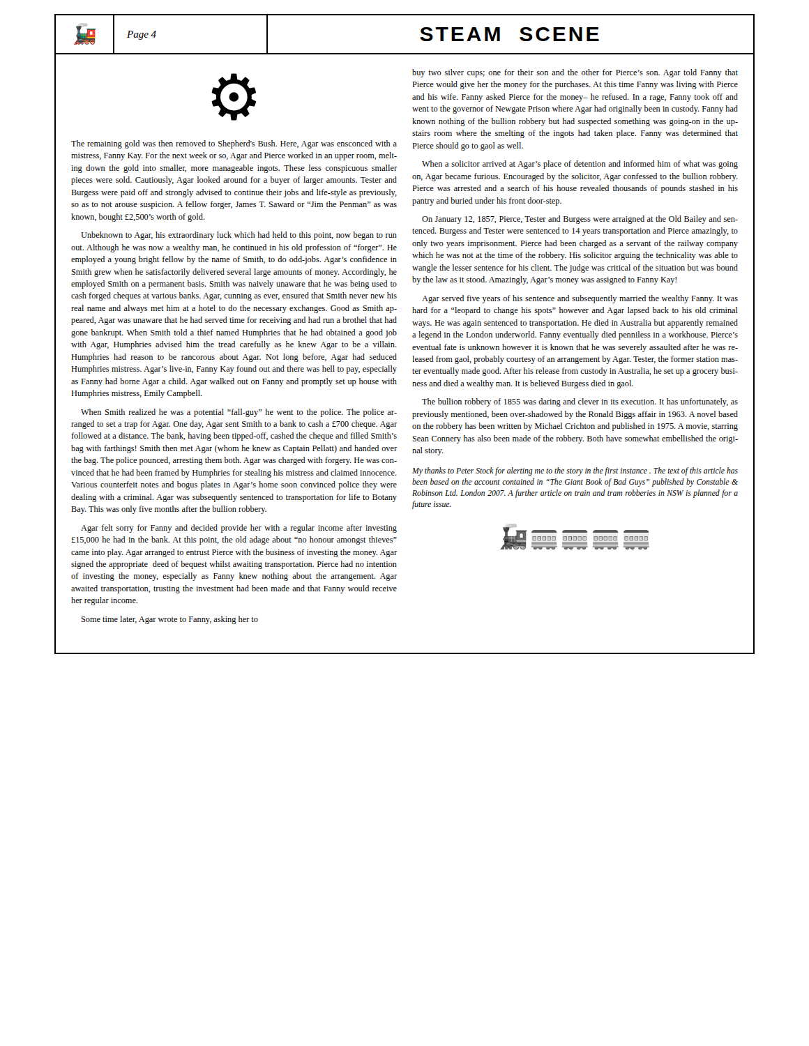🚂
Page 4
STEAM SCENE
⚙
The remaining gold was then removed to Shepherd's Bush. Here, Agar was ensconced with a mistress, Fanny Kay. For the next week or so, Agar and Pierce worked in an upper room, melting down the gold into smaller, more manageable ingots. These less conspicuous smaller pieces were sold. Cautiously, Agar looked around for a buyer of larger amounts. Tester and Burgess were paid off and strongly advised to continue their jobs and life-style as previously, so as to not arouse suspicion. A fellow forger, James T. Saward or “Jim the Penman” as was known, bought £2,500’s worth of gold.
Unbeknown to Agar, his extraordinary luck which had held to this point, now began to run out. Although he was now a wealthy man, he continued in his old profession of “forger”. He employed a young bright fellow by the name of Smith, to do odd-jobs. Agar’s confidence in Smith grew when he satisfactorily delivered several large amounts of money. Accordingly, he employed Smith on a permanent basis. Smith was naively unaware that he was being used to cash forged cheques at various banks. Agar, cunning as ever, ensured that Smith never new his real name and always met him at a hotel to do the necessary exchanges. Good as Smith appeared, Agar was unaware that he had served time for receiving and had run a brothel that had gone bankrupt. When Smith told a thief named Humphries that he had obtained a good job with Agar, Humphries advised him the tread carefully as he knew Agar to be a villain. Humphries had reason to be rancorous about Agar. Not long before, Agar had seduced Humphries mistress. Agar’s live-in, Fanny Kay found out and there was hell to pay, especially as Fanny had borne Agar a child. Agar walked out on Fanny and promptly set up house with Humphries mistress, Emily Campbell.
When Smith realized he was a potential “fall-guy” he went to the police. The police arranged to set a trap for Agar. One day, Agar sent Smith to a bank to cash a £700 cheque. Agar followed at a distance. The bank, having been tipped-off, cashed the cheque and filled Smith’s bag with farthings! Smith then met Agar (whom he knew as Captain Pellatt) and handed over the bag. The police pounced, arresting them both. Agar was charged with forgery. He was convinced that he had been framed by Humphries for stealing his mistress and claimed innocence. Various counterfeit notes and bogus plates in Agar’s home soon convinced police they were dealing with a criminal. Agar was subsequently sentenced to transportation for life to Botany Bay. This was only five months after the bullion robbery.
Agar felt sorry for Fanny and decided provide her with a regular income after investing £15,000 he had in the bank. At this point, the old adage about “no honour amongst thieves” came into play. Agar arranged to entrust Pierce with the business of investing the money. Agar signed the appropriate deed of bequest whilst awaiting transportation. Pierce had no intention of investing the money, especially as Fanny knew nothing about the arrangement. Agar awaited transportation, trusting the investment had been made and that Fanny would receive her regular income.
Some time later, Agar wrote to Fanny, asking her to
buy two silver cups; one for their son and the other for Pierce’s son. Agar told Fanny that Pierce would give her the money for the purchases. At this time Fanny was living with Pierce and his wife. Fanny asked Pierce for the money– he refused. In a rage, Fanny took off and went to the governor of Newgate Prison where Agar had originally been in custody. Fanny had known nothing of the bullion robbery but had suspected something was going-on in the upstairs room where the smelting of the ingots had taken place. Fanny was determined that Pierce should go to gaol as well.
When a solicitor arrived at Agar’s place of detention and informed him of what was going on, Agar became furious. Encouraged by the solicitor, Agar confessed to the bullion robbery. Pierce was arrested and a search of his house revealed thousands of pounds stashed in his pantry and buried under his front door-step.
On January 12, 1857, Pierce, Tester and Burgess were arraigned at the Old Bailey and sentenced. Burgess and Tester were sentenced to 14 years transportation and Pierce amazingly, to only two years imprisonment. Pierce had been charged as a servant of the railway company which he was not at the time of the robbery. His solicitor arguing the technicality was able to wangle the lesser sentence for his client. The judge was critical of the situation but was bound by the law as it stood. Amazingly, Agar’s money was assigned to Fanny Kay!
Agar served five years of his sentence and subsequently married the wealthy Fanny. It was hard for a “leopard to change his spots” however and Agar lapsed back to his old criminal ways. He was again sentenced to transportation. He died in Australia but apparently remained a legend in the London underworld. Fanny eventually died penniless in a workhouse. Pierce’s eventual fate is unknown however it is known that he was severely assaulted after he was released from gaol, probably courtesy of an arrangement by Agar. Tester, the former station master eventually made good. After his release from custody in Australia, he set up a grocery business and died a wealthy man. It is believed Burgess died in gaol.
The bullion robbery of 1855 was daring and clever in its execution. It has unfortunately, as previously mentioned, been over-shadowed by the Ronald Biggs affair in 1963. A novel based on the robbery has been written by Michael Crichton and published in 1975. A movie, starring Sean Connery has also been made of the robbery. Both have somewhat embellished the original story.
My thanks to Peter Stock for alerting me to the story in the first instance . The text of this article has been based on the account contained in “The Giant Book of Bad Guys” published by Constable & Robinson Ltd. London 2007. A further article on train and tram robberies in NSW is planned for a future issue.
🚂🚃🚃🚃🚃